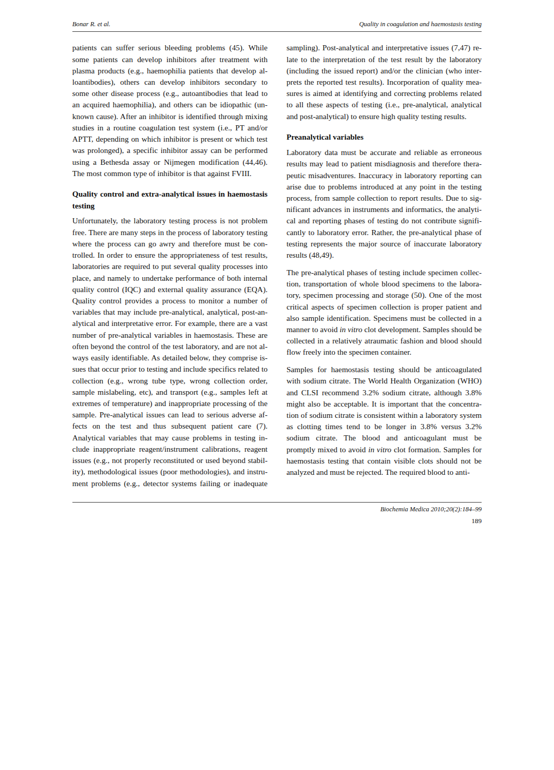Bonar R. et al. Quality in coagulation and haemostasis testing
patients can suffer serious bleeding problems (45). While some patients can develop inhibitors after treatment with plasma products (e.g., haemophilia patients that develop alloantibodies), others can develop inhibitors secondary to some other disease process (e.g., autoantibodies that lead to an acquired haemophilia), and others can be idiopathic (unknown cause). After an inhibitor is identified through mixing studies in a routine coagulation test system (i.e., PT and/or APTT, depending on which inhibitor is present or which test was prolonged), a specific inhibitor assay can be performed using a Bethesda assay or Nijmegen modification (44,46). The most common type of inhibitor is that against FVIII.
Quality control and extra-analytical issues in haemostasis testing
Unfortunately, the laboratory testing process is not problem free. There are many steps in the process of laboratory testing where the process can go awry and therefore must be controlled. In order to ensure the appropriateness of test results, laboratories are required to put several quality processes into place, and namely to undertake performance of both internal quality control (IQC) and external quality assurance (EQA). Quality control provides a process to monitor a number of variables that may include pre-analytical, analytical, post-analytical and interpretative error. For example, there are a vast number of pre-analytical variables in haemostasis. These are often beyond the control of the test laboratory, and are not always easily identifiable. As detailed below, they comprise issues that occur prior to testing and include specifics related to collection (e.g., wrong tube type, wrong collection order, sample mislabeling, etc), and transport (e.g., samples left at extremes of temperature) and inappropriate processing of the sample. Pre-analytical issues can lead to serious adverse affects on the test and thus subsequent patient care (7). Analytical variables that may cause problems in testing include inappropriate reagent/instrument calibrations, reagent issues (e.g., not properly reconstituted or used beyond stability), methodological issues (poor methodologies), and instrument problems (e.g., detector systems failing or inadequate sampling). Post-analytical and interpretative issues (7,47) relate to the interpretation of the test result by the laboratory (including the issued report) and/or the clinician (who interprets the reported test results). Incorporation of quality measures is aimed at identifying and correcting problems related to all these aspects of testing (i.e., pre-analytical, analytical and post-analytical) to ensure high quality testing results.
Preanalytical variables
Laboratory data must be accurate and reliable as erroneous results may lead to patient misdiagnosis and therefore therapeutic misadventures. Inaccuracy in laboratory reporting can arise due to problems introduced at any point in the testing process, from sample collection to report results. Due to significant advances in instruments and informatics, the analytical and reporting phases of testing do not contribute significantly to laboratory error. Rather, the pre-analytical phase of testing represents the major source of inaccurate laboratory results (48,49).
The pre-analytical phases of testing include specimen collection, transportation of whole blood specimens to the laboratory, specimen processing and storage (50). One of the most critical aspects of specimen collection is proper patient and also sample identification. Specimens must be collected in a manner to avoid in vitro clot development. Samples should be collected in a relatively atraumatic fashion and blood should flow freely into the specimen container.
Samples for haemostasis testing should be anticoagulated with sodium citrate. The World Health Organization (WHO) and CLSI recommend 3.2% sodium citrate, although 3.8% might also be acceptable. It is important that the concentration of sodium citrate is consistent within a laboratory system as clotting times tend to be longer in 3.8% versus 3.2% sodium citrate. The blood and anticoagulant must be promptly mixed to avoid in vitro clot formation. Samples for haemostasis testing that contain visible clots should not be analyzed and must be rejected. The required blood to anti-
Biochemia Medica 2010;20(2):184–99
189